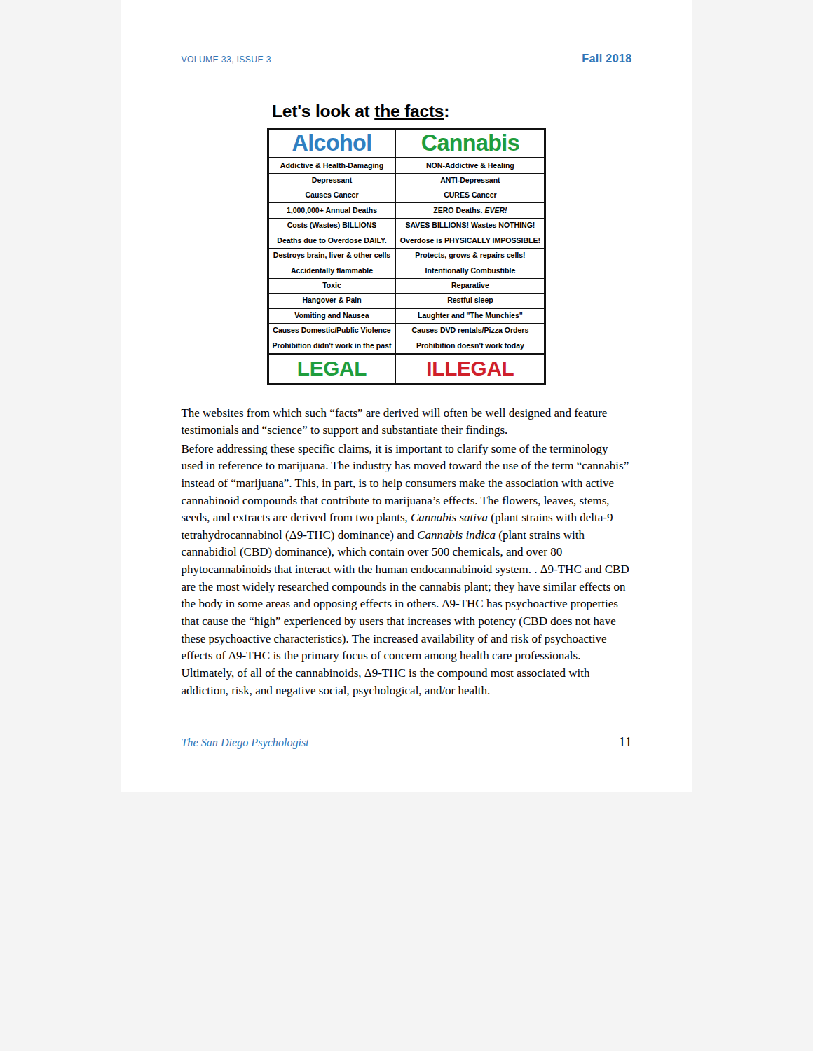Volume 33, Issue 3 Fall 2018
Let's look at the facts :
| Alcohol | Cannabis |
| --- | --- |
| Addictive & Health-Damaging | NON-Addictive & Healing |
| Depressant | ANTI-Depressant |
| Causes Cancer | CURES Cancer |
| 1,000,000+ Annual Deaths | ZERO Deaths. EVER! |
| Costs (Wastes) BILLIONS | SAVES BILLIONS! Wastes NOTHING! |
| Deaths due to Overdose DAILY. | Overdose is PHYSICALLY IMPOSSIBLE! |
| Destroys brain, liver & other cells | Protects, grows & repairs cells! |
| Accidentally flammable | Intentionally Combustible |
| Toxic | Reparative |
| Hangover & Pain | Restful sleep |
| Vomiting and Nausea | Laughter and "The Munchies" |
| Causes Domestic/Public Violence | Causes DVD rentals/Pizza Orders |
| Prohibition didn't work in the past | Prohibition doesn't work today |
| LEGAL | ILLEGAL |
The websites from which such “facts” are derived will often be well designed and feature testimonials and “science” to support and substantiate their findings.
Before addressing these specific claims, it is important to clarify some of the terminology used in reference to marijuana. The industry has moved toward the use of the term “cannabis” instead of “marijuana”. This, in part, is to help consumers make the association with active cannabinoid compounds that contribute to marijuana’s effects. The flowers, leaves, stems, seeds, and extracts are derived from two plants, Cannabis sativa (plant strains with delta-9 tetrahydrocannabinol (Δ9-THC) dominance) and Cannabis indica (plant strains with cannabidiol (CBD) dominance), which contain over 500 chemicals, and over 80 phytocannabinoids that interact with the human endocannabinoid system. . Δ9-THC and CBD are the most widely researched compounds in the cannabis plant; they have similar effects on the body in some areas and opposing effects in others. Δ9-THC has psychoactive properties that cause the “high” experienced by users that increases with potency (CBD does not have these psychoactive characteristics). The increased availability of and risk of psychoactive effects of Δ9-THC is the primary focus of concern among health care professionals. Ultimately, of all of the cannabinoids, Δ9-THC is the compound most associated with addiction, risk, and negative social, psychological, and/or health.
The San Diego Psychologist 11